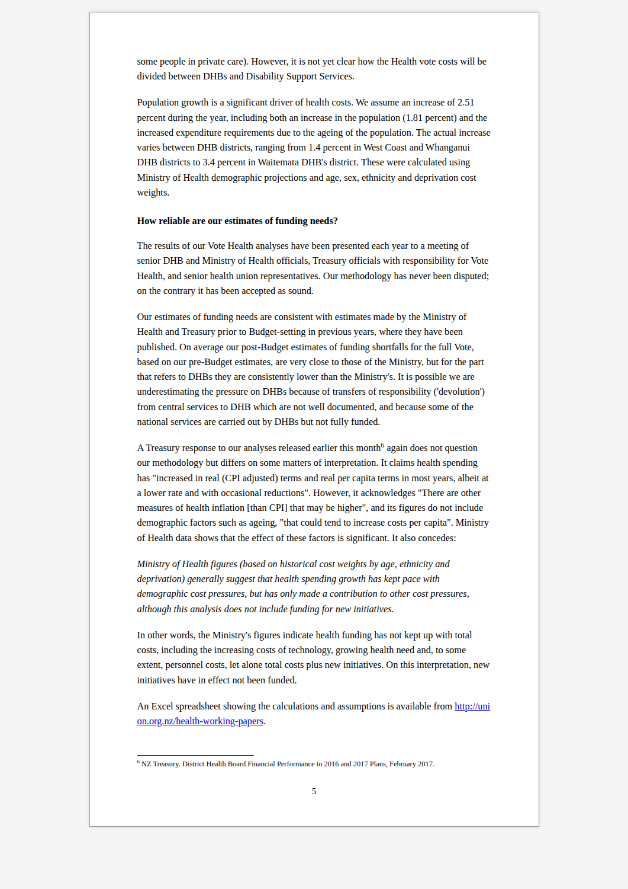some people in private care). However, it is not yet clear how the Health vote costs will be divided between DHBs and Disability Support Services.
Population growth is a significant driver of health costs. We assume an increase of 2.51 percent during the year, including both an increase in the population (1.81 percent) and the increased expenditure requirements due to the ageing of the population. The actual increase varies between DHB districts, ranging from 1.4 percent in West Coast and Whanganui DHB districts to 3.4 percent in Waitemata DHB's district. These were calculated using Ministry of Health demographic projections and age, sex, ethnicity and deprivation cost weights.
How reliable are our estimates of funding needs?
The results of our Vote Health analyses have been presented each year to a meeting of senior DHB and Ministry of Health officials, Treasury officials with responsibility for Vote Health, and senior health union representatives. Our methodology has never been disputed; on the contrary it has been accepted as sound.
Our estimates of funding needs are consistent with estimates made by the Ministry of Health and Treasury prior to Budget-setting in previous years, where they have been published. On average our post-Budget estimates of funding shortfalls for the full Vote, based on our pre-Budget estimates, are very close to those of the Ministry, but for the part that refers to DHBs they are consistently lower than the Ministry's. It is possible we are underestimating the pressure on DHBs because of transfers of responsibility ('devolution') from central services to DHB which are not well documented, and because some of the national services are carried out by DHBs but not fully funded.
A Treasury response to our analyses released earlier this month6 again does not question our methodology but differs on some matters of interpretation. It claims health spending has "increased in real (CPI adjusted) terms and real per capita terms in most years, albeit at a lower rate and with occasional reductions". However, it acknowledges "There are other measures of health inflation [than CPI] that may be higher", and its figures do not include demographic factors such as ageing, "that could tend to increase costs per capita". Ministry of Health data shows that the effect of these factors is significant. It also concedes:
Ministry of Health figures (based on historical cost weights by age, ethnicity and deprivation) generally suggest that health spending growth has kept pace with demographic cost pressures, but has only made a contribution to other cost pressures, although this analysis does not include funding for new initiatives.
In other words, the Ministry's figures indicate health funding has not kept up with total costs, including the increasing costs of technology, growing health need and, to some extent, personnel costs, let alone total costs plus new initiatives. On this interpretation, new initiatives have in effect not been funded.
An Excel spreadsheet showing the calculations and assumptions is available from http://union.org.nz/health-working-papers.
6 NZ Treasury. District Health Board Financial Performance to 2016 and 2017 Plans, February 2017.
5